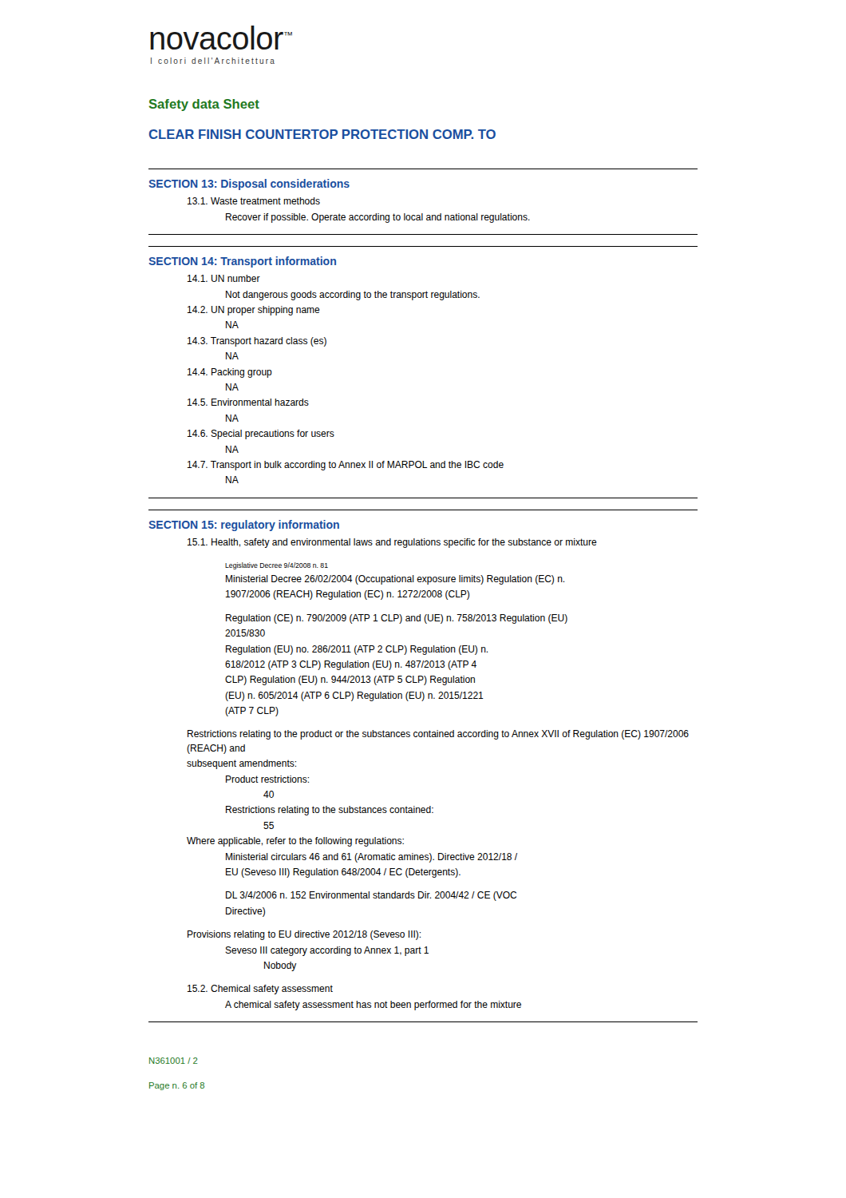novacolor™
I colori dell'Architettura
Safety data Sheet
CLEAR FINISH COUNTERTOP PROTECTION COMP. TO
SECTION 13: Disposal considerations
13.1. Waste treatment methods
Recover if possible. Operate according to local and national regulations.
SECTION 14: Transport information
14.1. UN number
Not dangerous goods according to the transport regulations.
14.2. UN proper shipping name
NA
14.3. Transport hazard class (es)
NA
14.4. Packing group
NA
14.5. Environmental hazards
NA
14.6. Special precautions for users
NA
14.7. Transport in bulk according to Annex II of MARPOL and the IBC code
NA
SECTION 15: regulatory information
15.1. Health, safety and environmental laws and regulations specific for the substance or mixture
Legislative Decree 9/4/2008 n. 81
Ministerial Decree 26/02/2004 (Occupational exposure limits) Regulation (EC) n.
1907/2006 (REACH) Regulation (EC) n. 1272/2008 (CLP)
Regulation (CE) n. 790/2009 (ATP 1 CLP) and (UE) n. 758/2013 Regulation (EU)
2015/830
Regulation (EU) no. 286/2011 (ATP 2 CLP) Regulation (EU) n.
618/2012 (ATP 3 CLP) Regulation (EU) n. 487/2013 (ATP 4
CLP) Regulation (EU) n. 944/2013 (ATP 5 CLP) Regulation
(EU) n. 605/2014 (ATP 6 CLP) Regulation (EU) n. 2015/1221
(ATP 7 CLP)
Restrictions relating to the product or the substances contained according to Annex XVII of Regulation (EC) 1907/2006 (REACH) and
subsequent amendments:
Product restrictions:
40
Restrictions relating to the substances contained:
55
Where applicable, refer to the following regulations:
Ministerial circulars 46 and 61 (Aromatic amines). Directive 2012/18 /
EU (Seveso III) Regulation 648/2004 / EC (Detergents).
DL 3/4/2006 n. 152 Environmental standards Dir. 2004/42 / CE (VOC
Directive)
Provisions relating to EU directive 2012/18 (Seveso III):
Seveso III category according to Annex 1, part 1
Nobody
15.2. Chemical safety assessment
A chemical safety assessment has not been performed for the mixture
N361001 / 2
Page n. 6 of 8